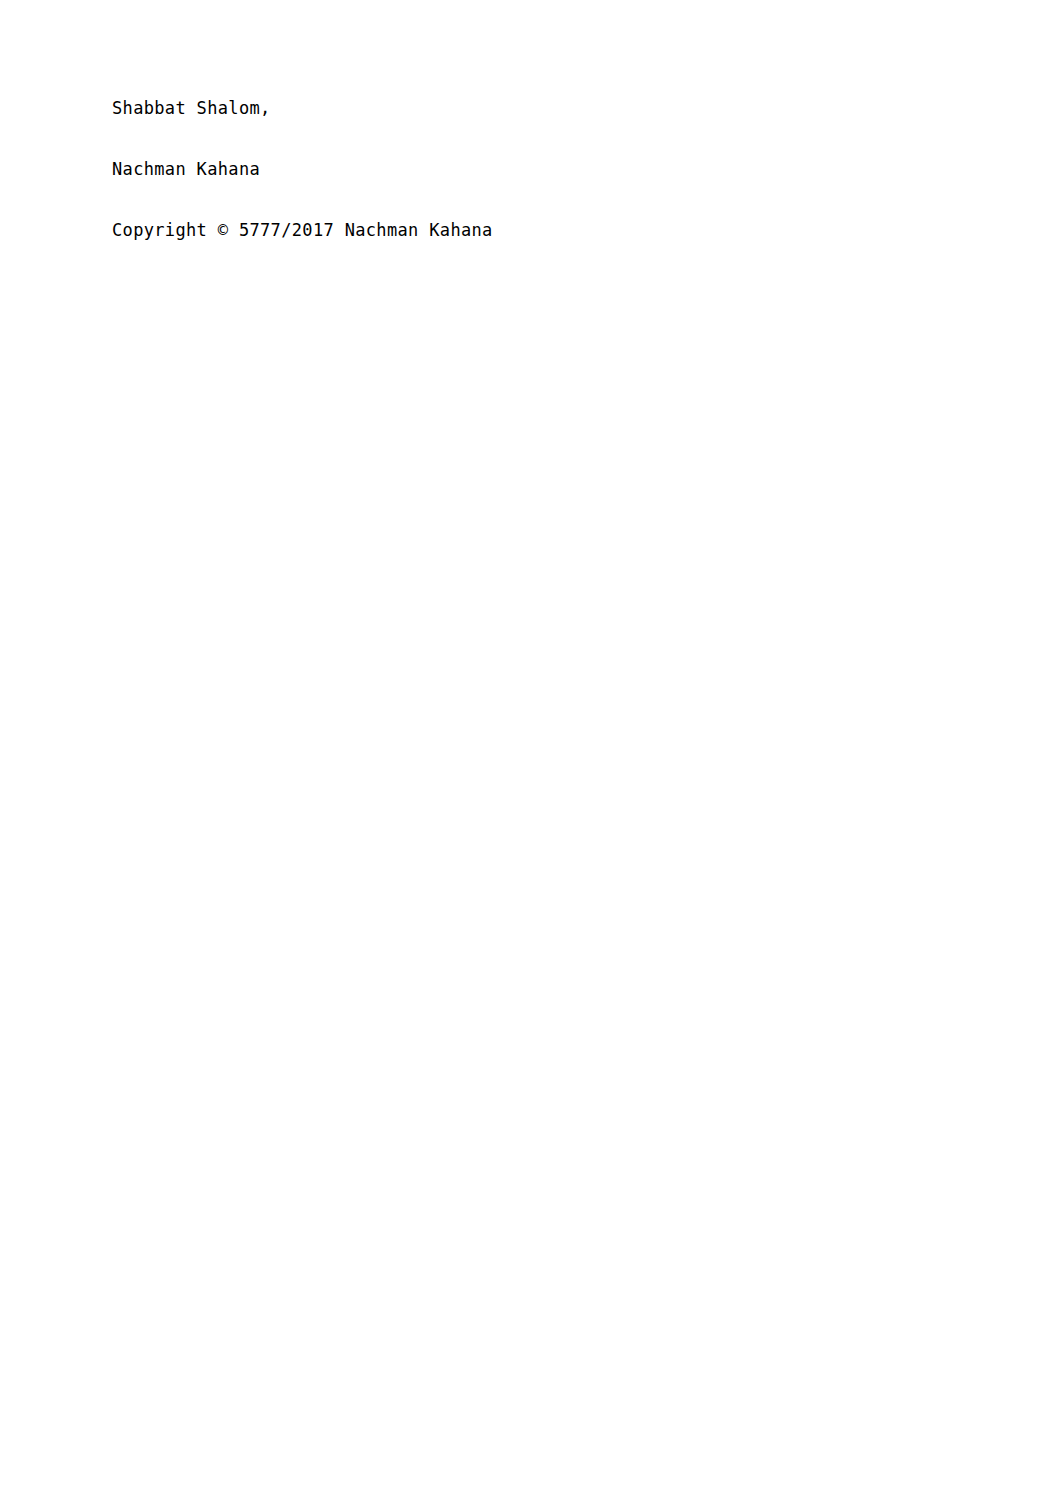Shabbat Shalom,
Nachman Kahana
Copyright © 5777/2017 Nachman Kahana